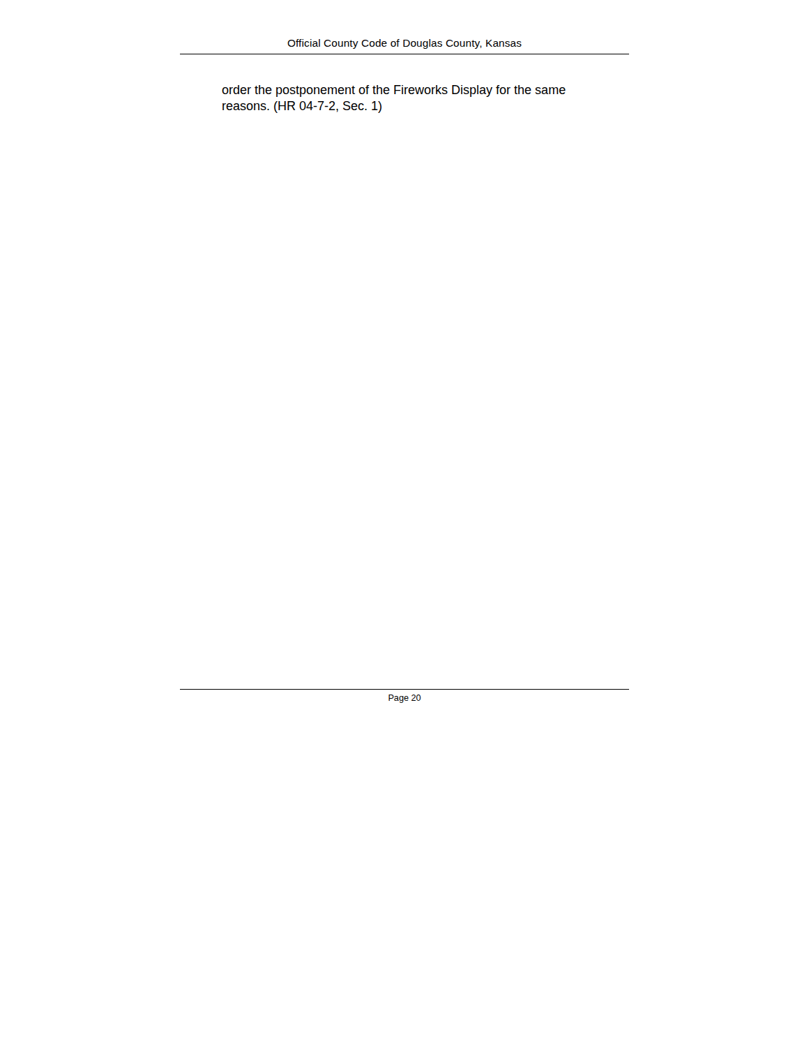Official County Code of Douglas County, Kansas
order the postponement of the Fireworks Display for the same reasons. (HR 04-7-2, Sec. 1)
Page 20